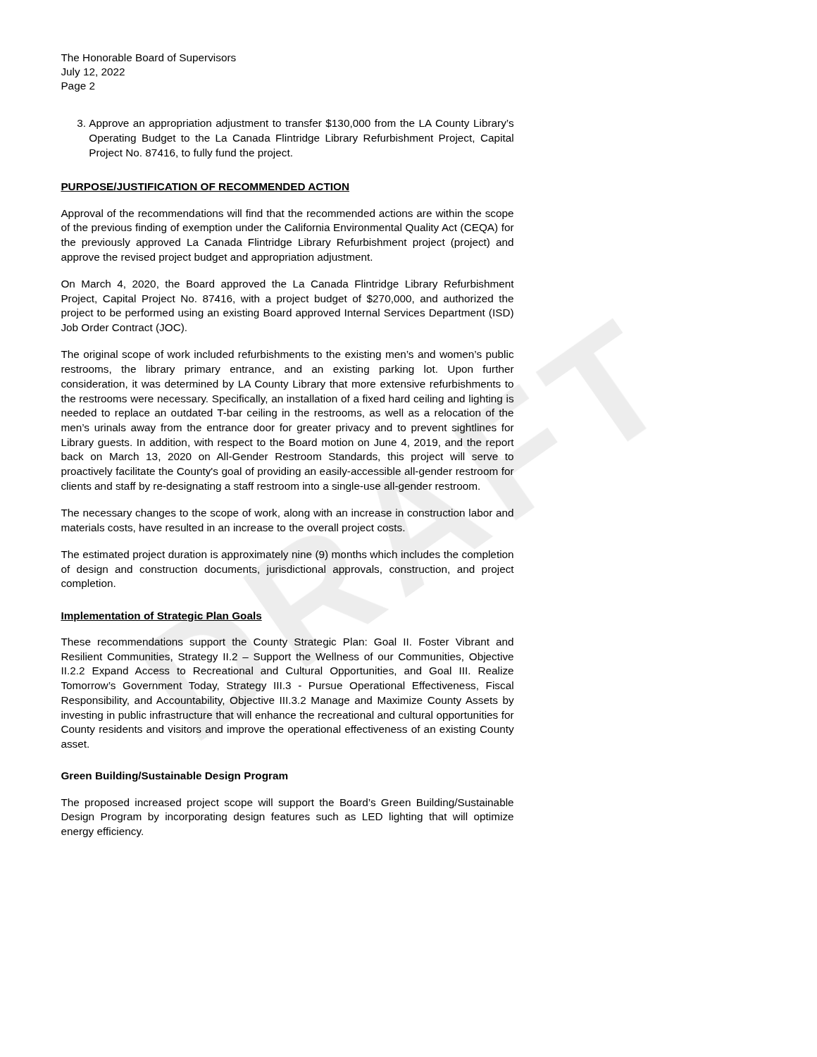DRAFT
The Honorable Board of Supervisors
July 12, 2022
Page 2
Approve an appropriation adjustment to transfer $130,000 from the LA County Library’s Operating Budget to the La Canada Flintridge Library Refurbishment Project, Capital Project No. 87416, to fully fund the project.
PURPOSE/JUSTIFICATION OF RECOMMENDED ACTION
Approval of the recommendations will find that the recommended actions are within the scope of the previous finding of exemption under the California Environmental Quality Act (CEQA) for the previously approved La Canada Flintridge Library Refurbishment project (project) and approve the revised project budget and appropriation adjustment.
On March 4, 2020, the Board approved the La Canada Flintridge Library Refurbishment Project, Capital Project No. 87416, with a project budget of $270,000, and authorized the project to be performed using an existing Board approved Internal Services Department (ISD) Job Order Contract (JOC).
The original scope of work included refurbishments to the existing men’s and women’s public restrooms, the library primary entrance, and an existing parking lot. Upon further consideration, it was determined by LA County Library that more extensive refurbishments to the restrooms were necessary. Specifically, an installation of a fixed hard ceiling and lighting is needed to replace an outdated T-bar ceiling in the restrooms, as well as a relocation of the men’s urinals away from the entrance door for greater privacy and to prevent sightlines for Library guests. In addition, with respect to the Board motion on June 4, 2019, and the report back on March 13, 2020 on All-Gender Restroom Standards, this project will serve to proactively facilitate the County's goal of providing an easily-accessible all-gender restroom for clients and staff by re-designating a staff restroom into a single-use all-gender restroom.
The necessary changes to the scope of work, along with an increase in construction labor and materials costs, have resulted in an increase to the overall project costs.
The estimated project duration is approximately nine (9) months which includes the completion of design and construction documents, jurisdictional approvals, construction, and project completion.
Implementation of Strategic Plan Goals
These recommendations support the County Strategic Plan: Goal II. Foster Vibrant and Resilient Communities, Strategy II.2 – Support the Wellness of our Communities, Objective II.2.2 Expand Access to Recreational and Cultural Opportunities, and Goal III. Realize Tomorrow’s Government Today, Strategy III.3 - Pursue Operational Effectiveness, Fiscal Responsibility, and Accountability, Objective III.3.2 Manage and Maximize County Assets by investing in public infrastructure that will enhance the recreational and cultural opportunities for County residents and visitors and improve the operational effectiveness of an existing County asset.
Green Building/Sustainable Design Program
The proposed increased project scope will support the Board’s Green Building/Sustainable Design Program by incorporating design features such as LED lighting that will optimize energy efficiency.